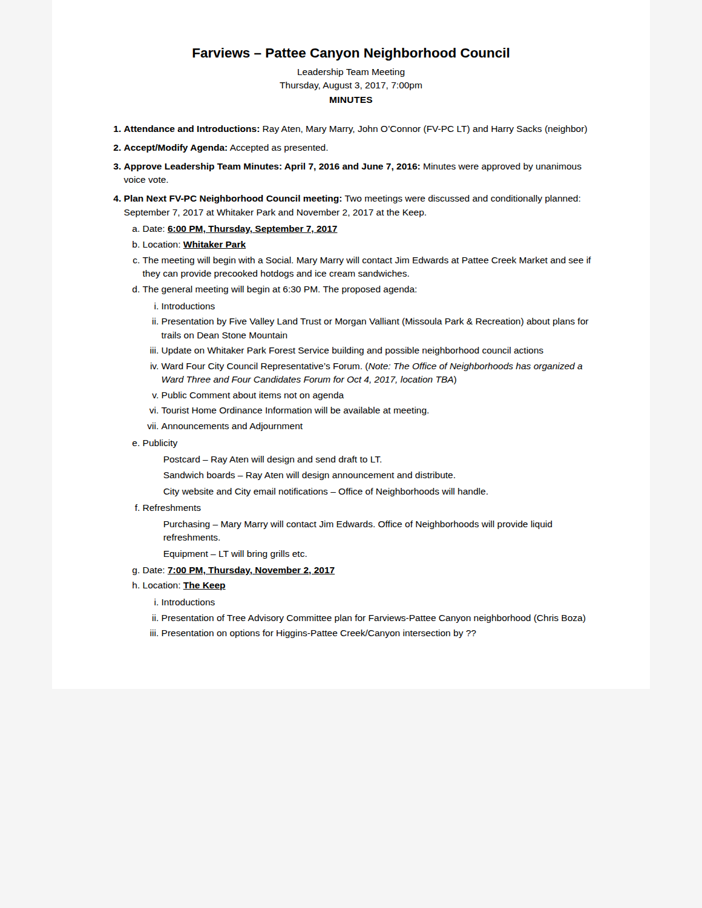Farviews – Pattee Canyon Neighborhood Council
Leadership Team Meeting
Thursday, August 3, 2017, 7:00pm
MINUTES
Attendance and Introductions: Ray Aten, Mary Marry, John O’Connor (FV-PC LT) and Harry Sacks (neighbor)
Accept/Modify Agenda: Accepted as presented.
Approve Leadership Team Minutes: April 7, 2016 and June 7, 2016: Minutes were approved by unanimous voice vote.
Plan Next FV-PC Neighborhood Council meeting: Two meetings were discussed and conditionally planned: September 7, 2017 at Whitaker Park and November 2, 2017 at the Keep.
Date: 6:00 PM, Thursday, September 7, 2017
Location: Whitaker Park
The meeting will begin with a Social. Mary Marry will contact Jim Edwards at Pattee Creek Market and see if they can provide precooked hotdogs and ice cream sandwiches.
The general meeting will begin at 6:30 PM. The proposed agenda:
Introductions
Presentation by Five Valley Land Trust or Morgan Valliant (Missoula Park & Recreation) about plans for trails on Dean Stone Mountain
Update on Whitaker Park Forest Service building and possible neighborhood council actions
Ward Four City Council Representative’s Forum. (Note: The Office of Neighborhoods has organized a Ward Three and Four Candidates Forum for Oct 4, 2017, location TBA)
Public Comment about items not on agenda
Tourist Home Ordinance Information will be available at meeting.
Announcements and Adjournment
Publicity
Postcard – Ray Aten will design and send draft to LT.
Sandwich boards – Ray Aten will design announcement and distribute.
City website and City email notifications – Office of Neighborhoods will handle.
Refreshments
Purchasing – Mary Marry will contact Jim Edwards. Office of Neighborhoods will provide liquid refreshments.
Equipment – LT will bring grills etc.
Date: 7:00 PM, Thursday, November 2, 2017
Location: The Keep
Introductions
Presentation of Tree Advisory Committee plan for Farviews-Pattee Canyon neighborhood (Chris Boza)
Presentation on options for Higgins-Pattee Creek/Canyon intersection by ??